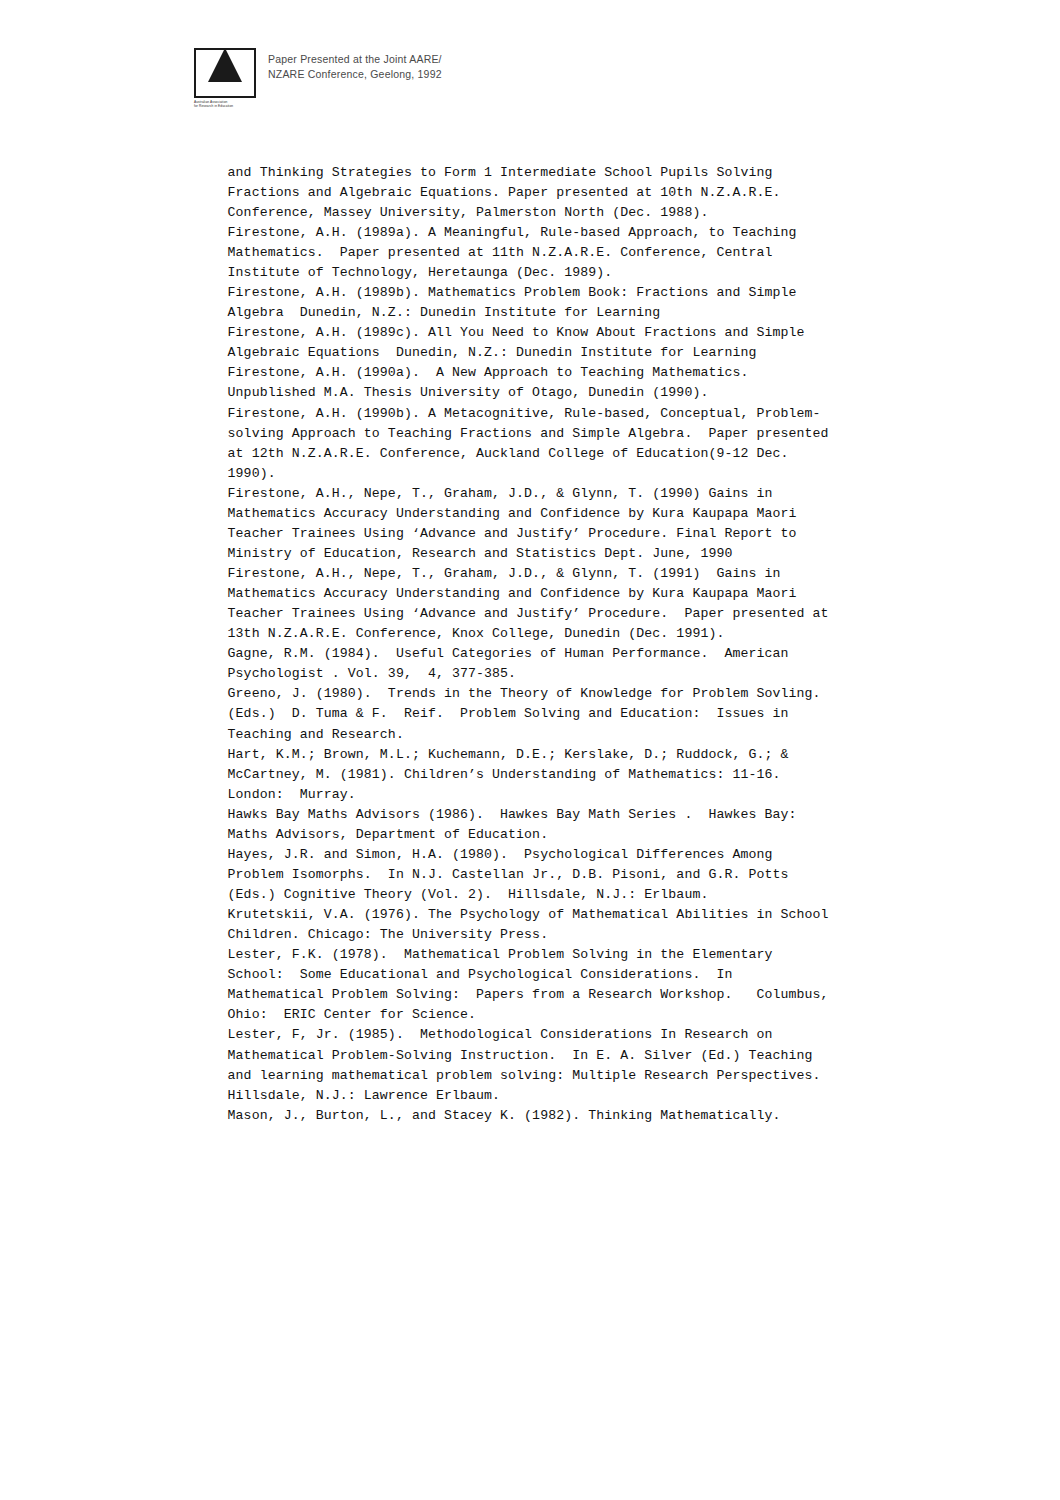Australian Association
for Research in Education
Paper Presented at the Joint AARE/
NZARE Conference, Geelong, 1992
and Thinking Strategies to Form 1 Intermediate School Pupils Solving
Fractions and Algebraic Equations. Paper presented at 10th N.Z.A.R.E.
Conference, Massey University, Palmerston North (Dec. 1988).
Firestone, A.H. (1989a). A Meaningful, Rule-based Approach, to Teaching
Mathematics. Paper presented at 11th N.Z.A.R.E. Conference, Central
Institute of Technology, Heretaunga (Dec. 1989).
Firestone, A.H. (1989b). Mathematics Problem Book: Fractions and Simple
Algebra Dunedin, N.Z.: Dunedin Institute for Learning
Firestone, A.H. (1989c). All You Need to Know About Fractions and Simple
Algebraic Equations Dunedin, N.Z.: Dunedin Institute for Learning
Firestone, A.H. (1990a). A New Approach to Teaching Mathematics.
Unpublished M.A. Thesis University of Otago, Dunedin (1990).
Firestone, A.H. (1990b). A Metacognitive, Rule-based, Conceptual, Problem-
solving Approach to Teaching Fractions and Simple Algebra. Paper presented
at 12th N.Z.A.R.E. Conference, Auckland College of Education(9-12 Dec.
1990).
Firestone, A.H., Nepe, T., Graham, J.D., & Glynn, T. (1990) Gains in
Mathematics Accuracy Understanding and Confidence by Kura Kaupapa Maori
Teacher Trainees Using ‘Advance and Justify’ Procedure. Final Report to
Ministry of Education, Research and Statistics Dept. June, 1990
Firestone, A.H., Nepe, T., Graham, J.D., & Glynn, T. (1991) Gains in
Mathematics Accuracy Understanding and Confidence by Kura Kaupapa Maori
Teacher Trainees Using ‘Advance and Justify’ Procedure. Paper presented at
13th N.Z.A.R.E. Conference, Knox College, Dunedin (Dec. 1991).
Gagne, R.M. (1984). Useful Categories of Human Performance. American
Psychologist . Vol. 39, 4, 377-385.
Greeno, J. (1980). Trends in the Theory of Knowledge for Problem Sovling.
(Eds.) D. Tuma & F. Reif. Problem Solving and Education: Issues in
Teaching and Research.
Hart, K.M.; Brown, M.L.; Kuchemann, D.E.; Kerslake, D.; Ruddock, G.; &
McCartney, M. (1981). Children’s Understanding of Mathematics: 11-16.
London: Murray.
Hawks Bay Maths Advisors (1986). Hawkes Bay Math Series . Hawkes Bay:
Maths Advisors, Department of Education.
Hayes, J.R. and Simon, H.A. (1980). Psychological Differences Among
Problem Isomorphs. In N.J. Castellan Jr., D.B. Pisoni, and G.R. Potts
(Eds.) Cognitive Theory (Vol. 2). Hillsdale, N.J.: Erlbaum.
Krutetskii, V.A. (1976). The Psychology of Mathematical Abilities in School
Children. Chicago: The University Press.
Lester, F.K. (1978). Mathematical Problem Solving in the Elementary
School: Some Educational and Psychological Considerations. In
Mathematical Problem Solving: Papers from a Research Workshop. Columbus,
Ohio: ERIC Center for Science.
Lester, F, Jr. (1985). Methodological Considerations In Research on
Mathematical Problem-Solving Instruction. In E. A. Silver (Ed.) Teaching
and learning mathematical problem solving: Multiple Research Perspectives.
Hillsdale, N.J.: Lawrence Erlbaum.
Mason, J., Burton, L., and Stacey K. (1982). Thinking Mathematically.